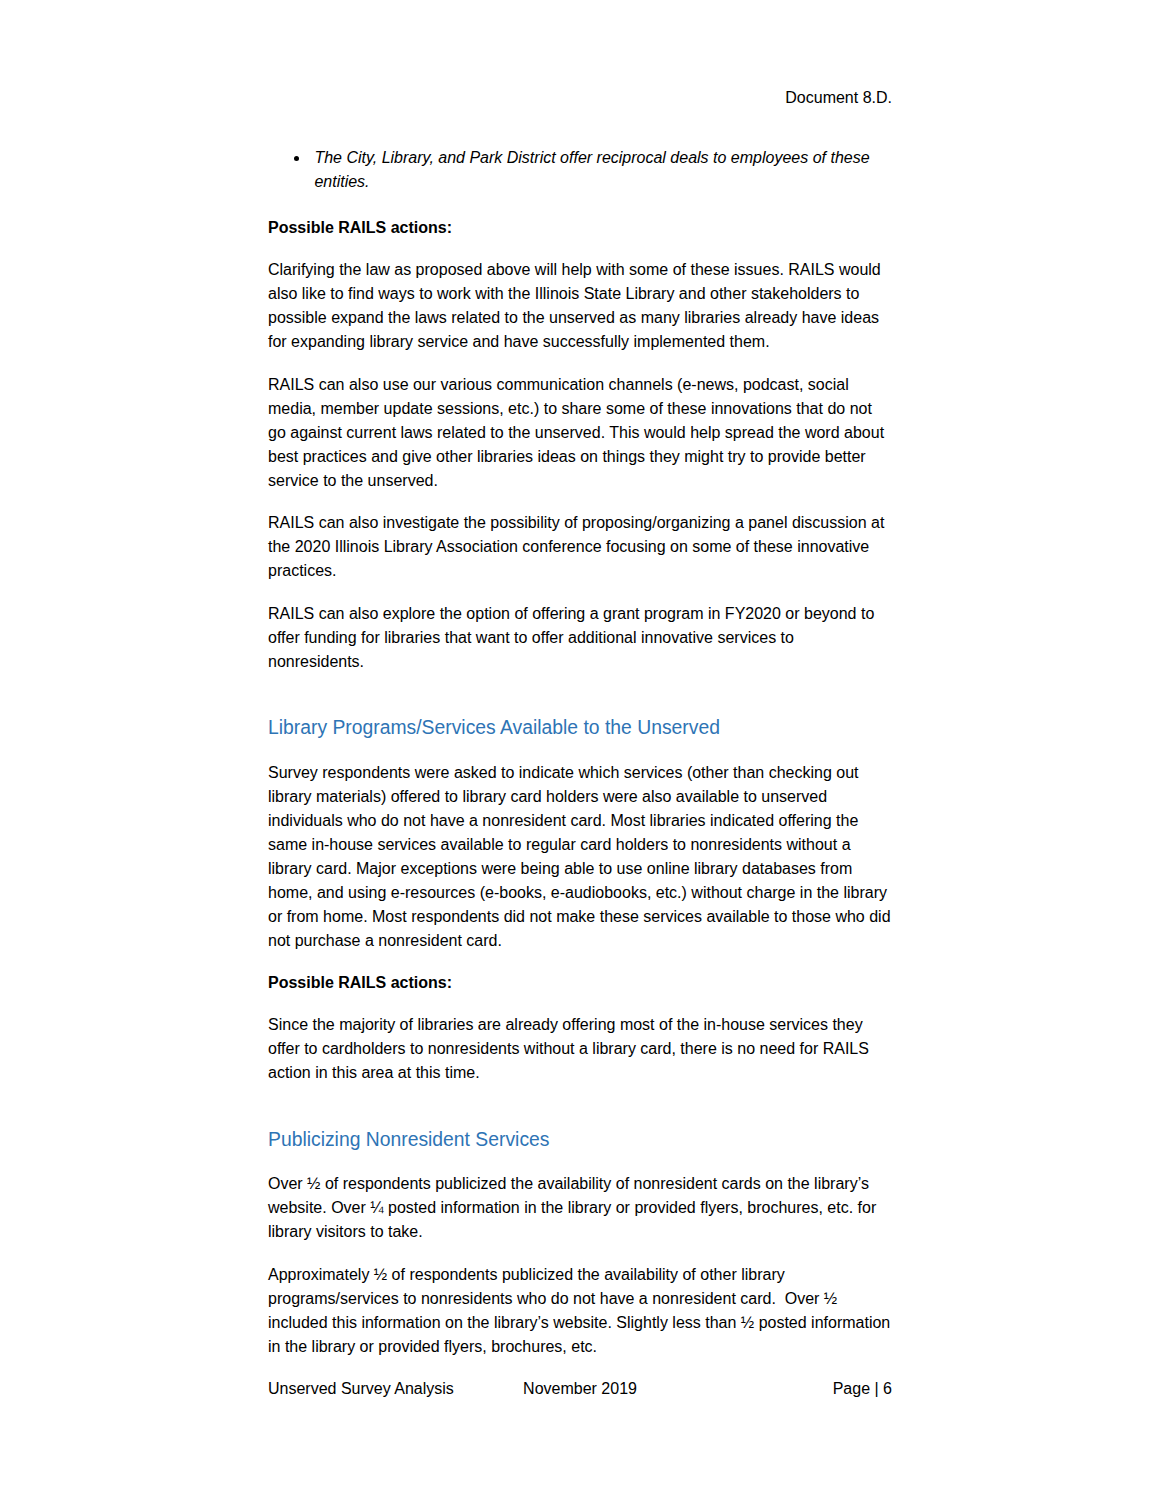Document 8.D.
The City, Library, and Park District offer reciprocal deals to employees of these entities.
Possible RAILS actions:
Clarifying the law as proposed above will help with some of these issues. RAILS would also like to find ways to work with the Illinois State Library and other stakeholders to possible expand the laws related to the unserved as many libraries already have ideas for expanding library service and have successfully implemented them.
RAILS can also use our various communication channels (e-news, podcast, social media, member update sessions, etc.) to share some of these innovations that do not go against current laws related to the unserved. This would help spread the word about best practices and give other libraries ideas on things they might try to provide better service to the unserved.
RAILS can also investigate the possibility of proposing/organizing a panel discussion at the 2020 Illinois Library Association conference focusing on some of these innovative practices.
RAILS can also explore the option of offering a grant program in FY2020 or beyond to offer funding for libraries that want to offer additional innovative services to nonresidents.
Library Programs/Services Available to the Unserved
Survey respondents were asked to indicate which services (other than checking out library materials) offered to library card holders were also available to unserved individuals who do not have a nonresident card. Most libraries indicated offering the same in-house services available to regular card holders to nonresidents without a library card. Major exceptions were being able to use online library databases from home, and using e-resources (e-books, e-audiobooks, etc.) without charge in the library or from home. Most respondents did not make these services available to those who did not purchase a nonresident card.
Possible RAILS actions:
Since the majority of libraries are already offering most of the in-house services they offer to cardholders to nonresidents without a library card, there is no need for RAILS action in this area at this time.
Publicizing Nonresident Services
Over ½ of respondents publicized the availability of nonresident cards on the library’s website. Over ¼ posted information in the library or provided flyers, brochures, etc. for library visitors to take.
Approximately ½ of respondents publicized the availability of other library programs/services to nonresidents who do not have a nonresident card. Over ½ included this information on the library’s website. Slightly less than ½ posted information in the library or provided flyers, brochures, etc.
Unserved Survey Analysis
November 2019
Page | 6